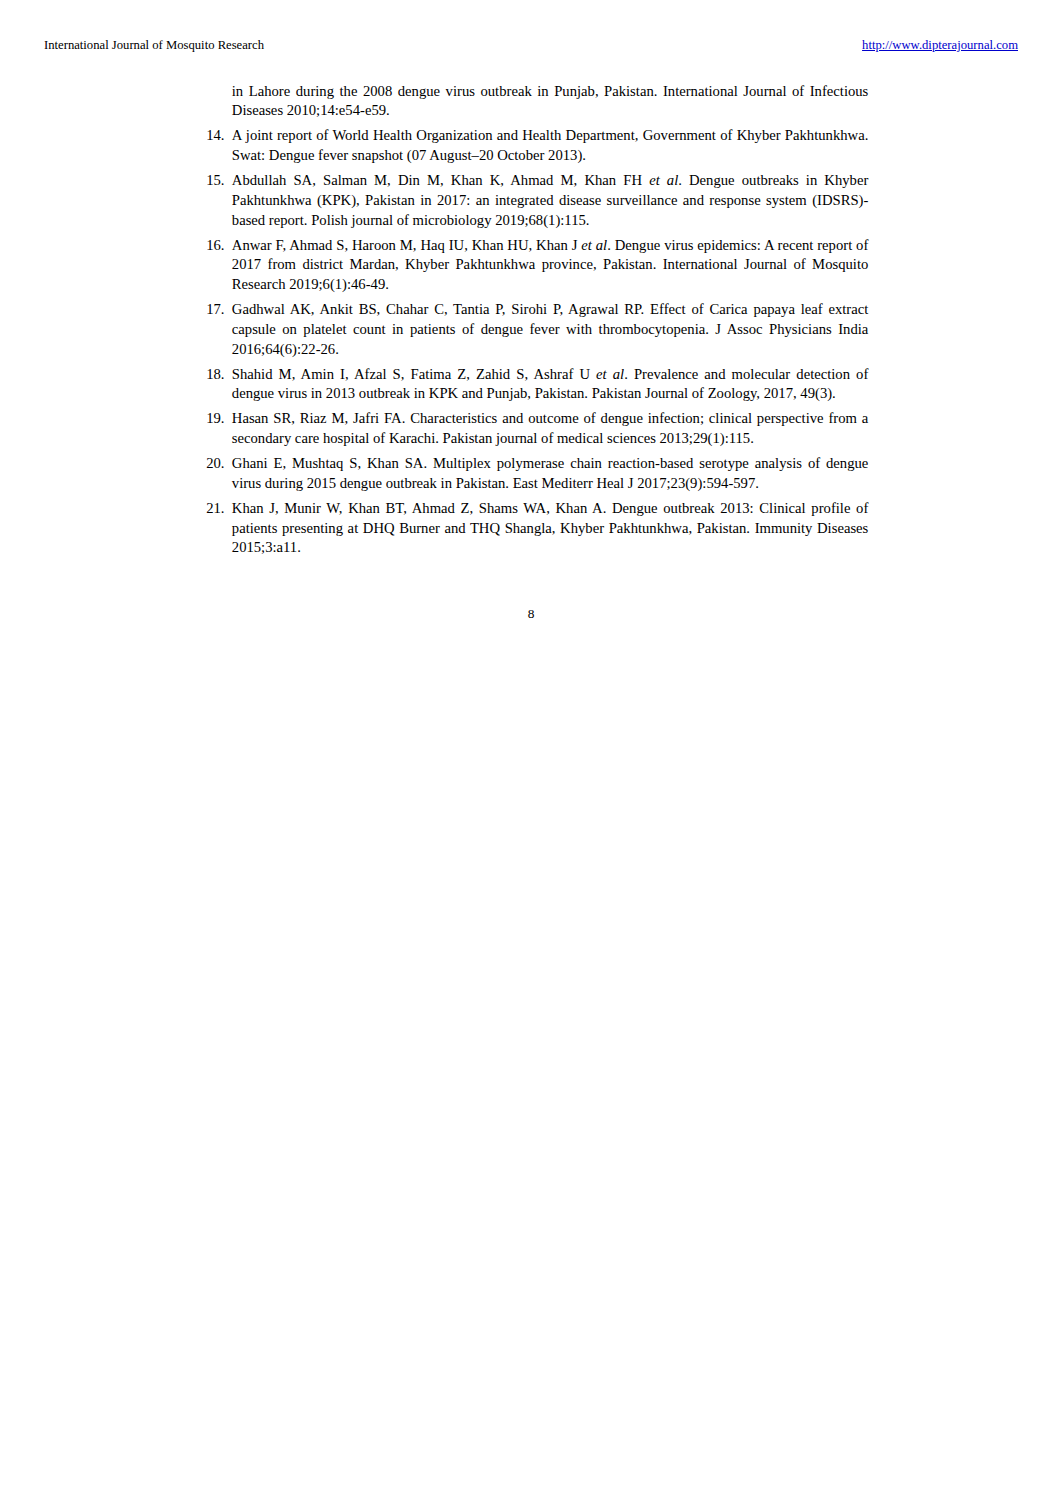International Journal of Mosquito Research http://www.dipterajournal.com
in Lahore during the 2008 dengue virus outbreak in Punjab, Pakistan. International Journal of Infectious Diseases 2010;14:e54-e59.
14. A joint report of World Health Organization and Health Department, Government of Khyber Pakhtunkhwa. Swat: Dengue fever snapshot (07 August–20 October 2013).
15. Abdullah SA, Salman M, Din M, Khan K, Ahmad M, Khan FH et al. Dengue outbreaks in Khyber Pakhtunkhwa (KPK), Pakistan in 2017: an integrated disease surveillance and response system (IDSRS)-based report. Polish journal of microbiology 2019;68(1):115.
16. Anwar F, Ahmad S, Haroon M, Haq IU, Khan HU, Khan J et al. Dengue virus epidemics: A recent report of 2017 from district Mardan, Khyber Pakhtunkhwa province, Pakistan. International Journal of Mosquito Research 2019;6(1):46-49.
17. Gadhwal AK, Ankit BS, Chahar C, Tantia P, Sirohi P, Agrawal RP. Effect of Carica papaya leaf extract capsule on platelet count in patients of dengue fever with thrombocytopenia. J Assoc Physicians India 2016;64(6):22-26.
18. Shahid M, Amin I, Afzal S, Fatima Z, Zahid S, Ashraf U et al. Prevalence and molecular detection of dengue virus in 2013 outbreak in KPK and Punjab, Pakistan. Pakistan Journal of Zoology, 2017, 49(3).
19. Hasan SR, Riaz M, Jafri FA. Characteristics and outcome of dengue infection; clinical perspective from a secondary care hospital of Karachi. Pakistan journal of medical sciences 2013;29(1):115.
20. Ghani E, Mushtaq S, Khan SA. Multiplex polymerase chain reaction-based serotype analysis of dengue virus during 2015 dengue outbreak in Pakistan. East Mediterr Heal J 2017;23(9):594-597.
21. Khan J, Munir W, Khan BT, Ahmad Z, Shams WA, Khan A. Dengue outbreak 2013: Clinical profile of patients presenting at DHQ Burner and THQ Shangla, Khyber Pakhtunkhwa, Pakistan. Immunity Diseases 2015;3:a11.
8